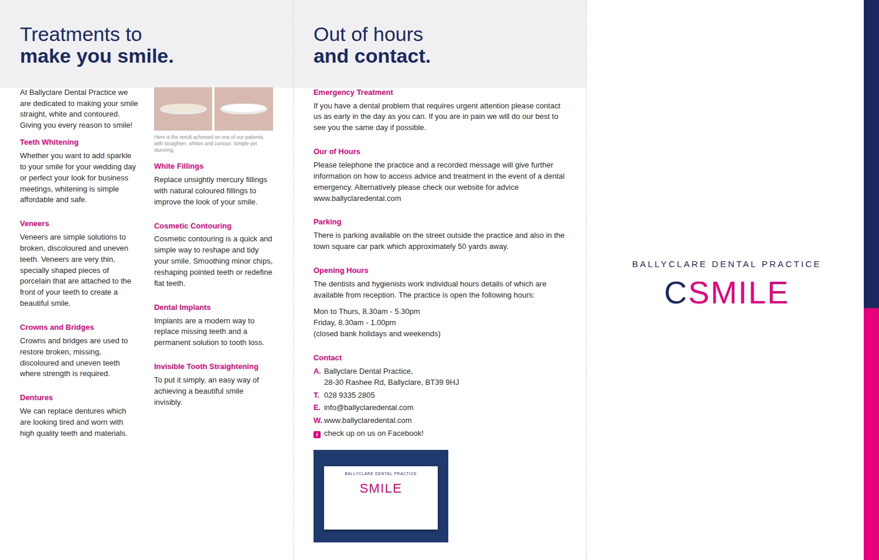Treatments to make you smile.
At Ballyclare Dental Practice we are dedicated to making your smile straight, white and contoured. Giving you every reason to smile!
Teeth Whitening
Whether you want to add sparkle to your smile for your wedding day or perfect your look for business meetings, whitening is simple affordable and safe.
Veneers
Veneers are simple solutions to broken, discoloured and uneven teeth. Veneers are very thin, specially shaped pieces of porcelain that are attached to the front of your teeth to create a beautiful smile.
Crowns and Bridges
Crowns and bridges are used to restore broken, missing, discoloured and uneven teeth where strength is required.
Dentures
We can replace dentures which are looking tired and worn with high quality teeth and materials.
Here is the result achieved on one of our patients, with straighten, whiten and contour. Simple yet stunning.
White Fillings
Replace unsightly mercury fillings with natural coloured fillings to improve the look of your smile.
Cosmetic Contouring
Cosmetic contouring is a quick and simple way to reshape and tidy your smile. Smoothing minor chips, reshaping pointed teeth or redefine flat teeth.
Dental Implants
Implants are a modern way to replace missing teeth and a permanent solution to tooth loss.
Invisible Tooth Straightening
To put it simply, an easy way of achieving a beautiful smile invisibly.
Out of hours and contact.
Emergency Treatment
If you have a dental problem that requires urgent attention please contact us as early in the day as you can. If you are in pain we will do our best to see you the same day if possible.
Our of Hours
Please telephone the practice and a recorded message will give further information on how to access advice and treatment in the event of a dental emergency. Alternatively please check our website for advice www.ballyclaredental.com
Parking
There is parking available on the street outside the practice and also in the town square car park which approximately 50 yards away.
Opening Hours
The dentists and hygienists work individual hours details of which are available from reception. The practice is open the following hours:
Mon to Thurs, 8.30am - 5.30pm
Friday, 8.30am - 1.00pm
(closed bank holidays and weekends)
Contact
A. Ballyclare Dental Practice, 28-30 Rashee Rd, Ballyclare, BT39 9HJ
T. 028 9335 2805
E. info@ballyclaredental.com
W. www.ballyclaredental.com
fcheck up on us on Facebook!
BALLYCLARE DENTAL PRACTICE
SMILE
BALLYCLARE DENTAL PRACTICE
CSMILE